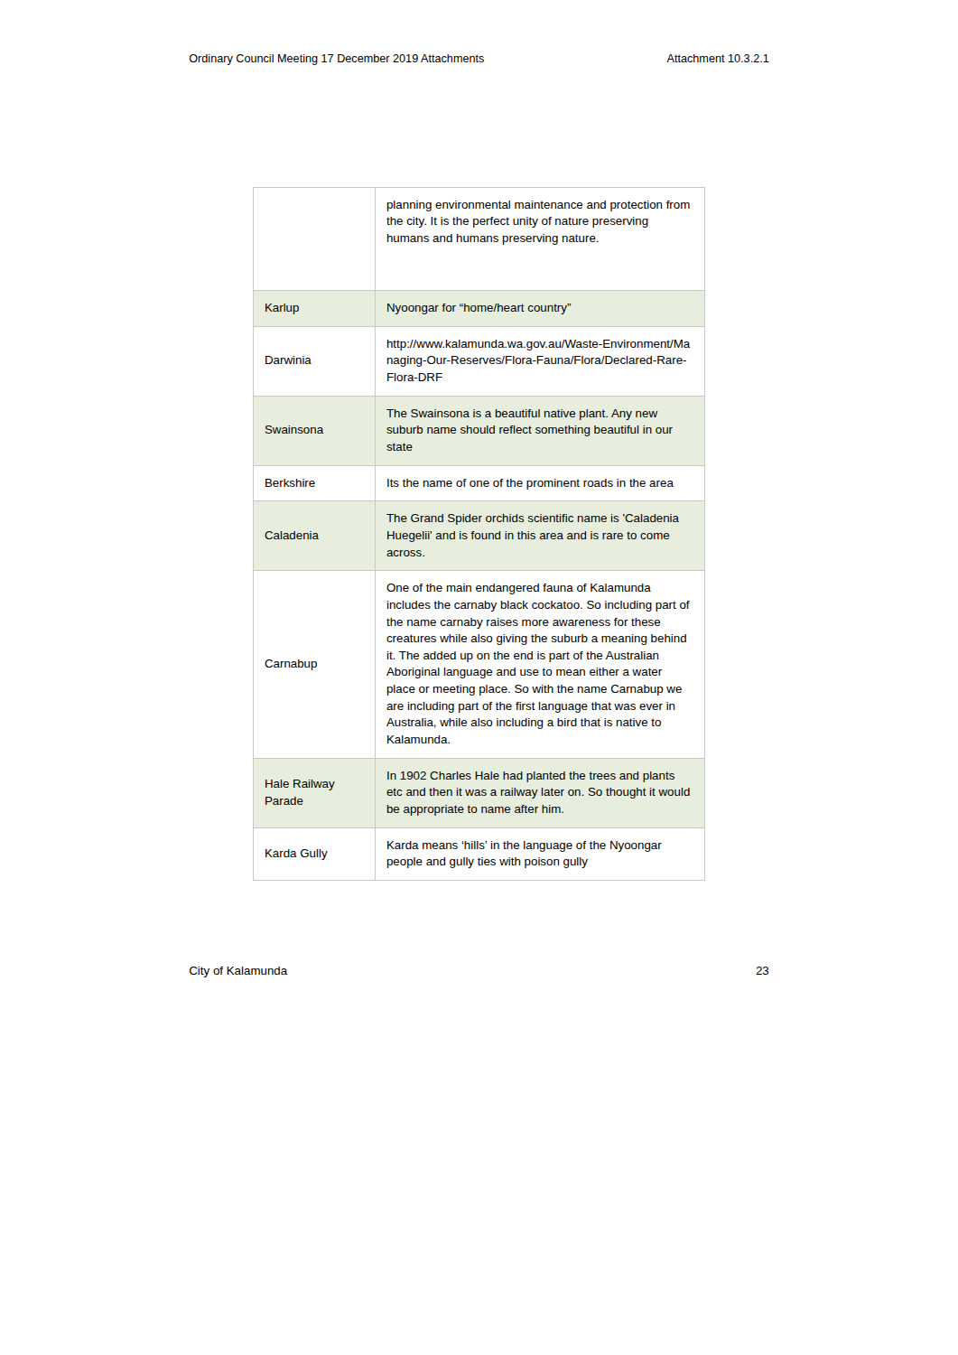Ordinary Council Meeting 17 December 2019 Attachments
Attachment 10.3.2.1
| | planning environmental maintenance and protection from the city. It is the perfect unity of nature preserving humans and humans preserving nature. |
| Karlup | Nyoongar for “home/heart country” |
| Darwinia | http://www.kalamunda.wa.gov.au/Waste-Environment/Managing-Our-Reserves/Flora-Fauna/Flora/Declared-Rare-Flora-DRF |
| Swainsona | The Swainsona is a beautiful native plant. Any new suburb name should reflect something beautiful in our state |
| Berkshire | Its the name of one of the prominent roads in the area |
| Caladenia | The Grand Spider orchids scientific name is 'Caladenia Huegelii' and is found in this area and is rare to come across. |
| Carnabup | One of the main endangered fauna of Kalamunda includes the carnaby black cockatoo. So including part of the name carnaby raises more awareness for these creatures while also giving the suburb a meaning behind it. The added up on the end is part of the Australian Aboriginal language and use to mean either a water place or meeting place. So with the name Carnabup we are including part of the first language that was ever in Australia, while also including a bird that is native to Kalamunda. |
| Hale Railway Parade | In 1902 Charles Hale had planted the trees and plants etc and then it was a railway later on. So thought it would be appropriate to name after him. |
| Karda Gully | Karda means ‘hills’ in the language of the Nyoongar people and gully ties with poison gully |
City of Kalamunda
23